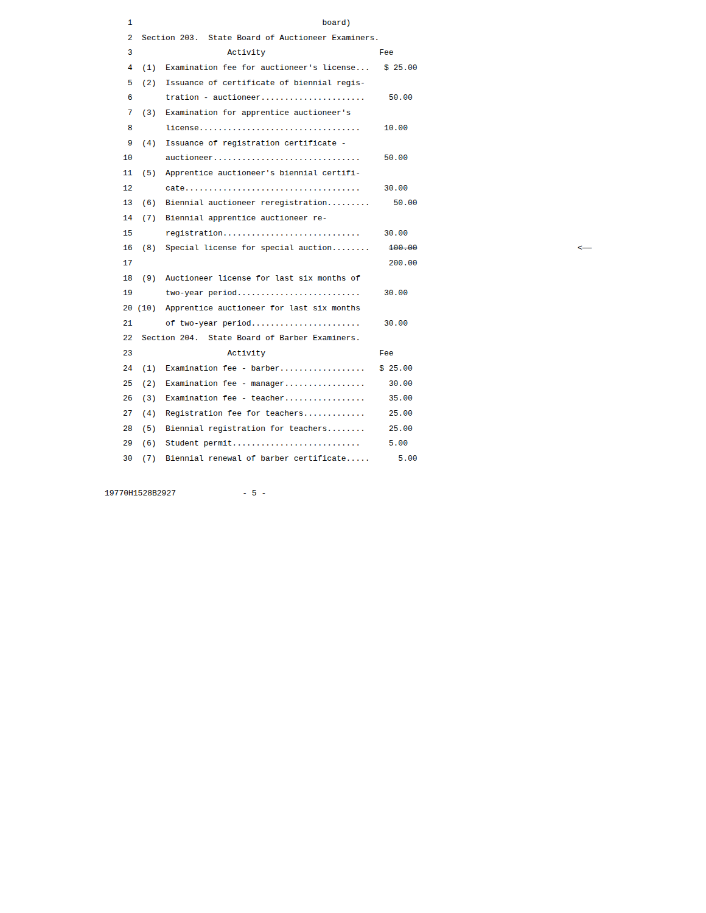| 1 | board) | |
| 2 | Section 203. State Board of Auctioneer Examiners. | |
| 3 | Activity Fee | |
| 4 | (1) Examination fee for auctioneer's license... $ 25.00 | |
| 5 | (2) Issuance of certificate of biennial regis- | |
| 6 | tration - auctioneer...................... 50.00 | |
| 7 | (3) Examination for apprentice auctioneer's | |
| 8 | license.................................. 10.00 | |
| 9 | (4) Issuance of registration certificate - | |
| 10 | auctioneer............................... 50.00 | |
| 11 | (5) Apprentice auctioneer's biennial certifi- | |
| 12 | cate..................................... 30.00 | |
| 13 | (6) Biennial auctioneer reregistration......... 50.00 | |
| 14 | (7) Biennial apprentice auctioneer re- | |
| 15 | registration............................. 30.00 | |
| 16 | (8) Special license for special auction........ 100.00 | <—— |
| 17 | 200.00 | |
| 18 | (9) Auctioneer license for last six months of | |
| 19 | two-year period.......................... 30.00 | |
| 20 | (10) Apprentice auctioneer for last six months | |
| 21 | of two-year period....................... 30.00 | |
| 22 | Section 204. State Board of Barber Examiners. | |
| 23 | Activity Fee | |
| 24 | (1) Examination fee - barber.................. $ 25.00 | |
| 25 | (2) Examination fee - manager................. 30.00 | |
| 26 | (3) Examination fee - teacher................. 35.00 | |
| 27 | (4) Registration fee for teachers............. 25.00 | |
| 28 | (5) Biennial registration for teachers........ 25.00 | |
| 29 | (6) Student permit........................... 5.00 | |
| 30 | (7) Biennial renewal of barber certificate..... 5.00 | |
19770H1528B2927 - 5 -